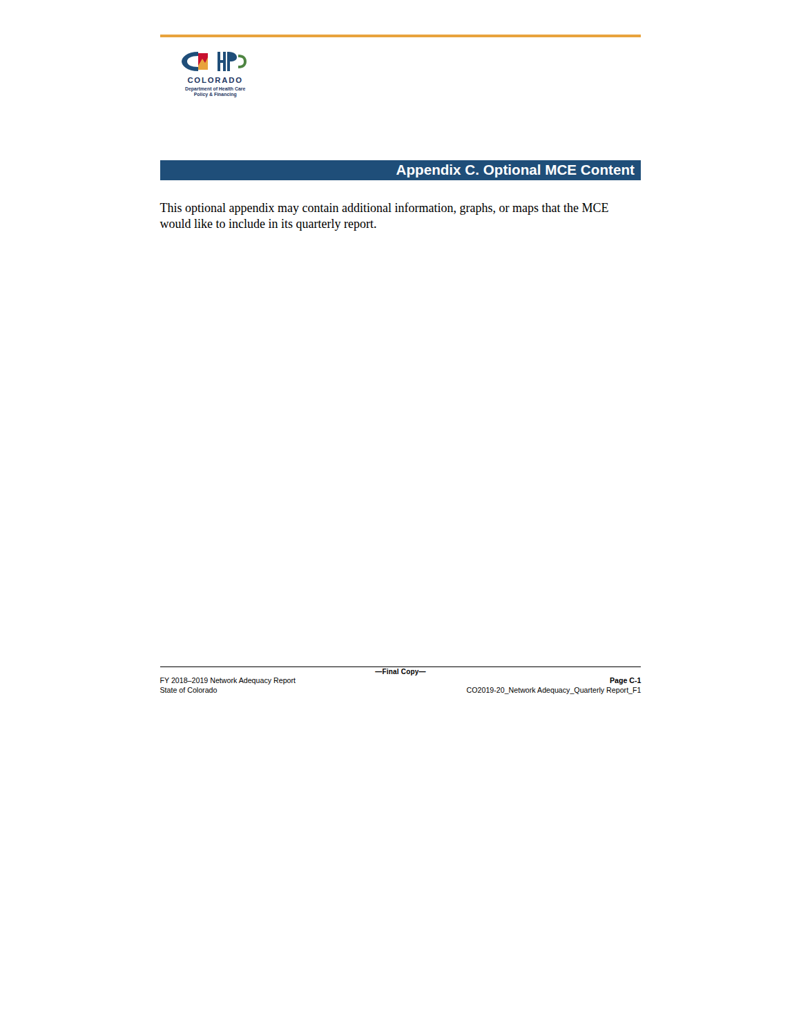COLORADO Department of Health Care
Policy & Financing
Appendix C. Optional MCE Content
This optional appendix may contain additional information, graphs, or maps that the MCE would like to include in its quarterly report.
—Final Copy—
| FY 2018–2019 Network Adequacy Report | Page C-1 |
| State of Colorado | CO2019-20_Network Adequacy_Quarterly Report_F1 |